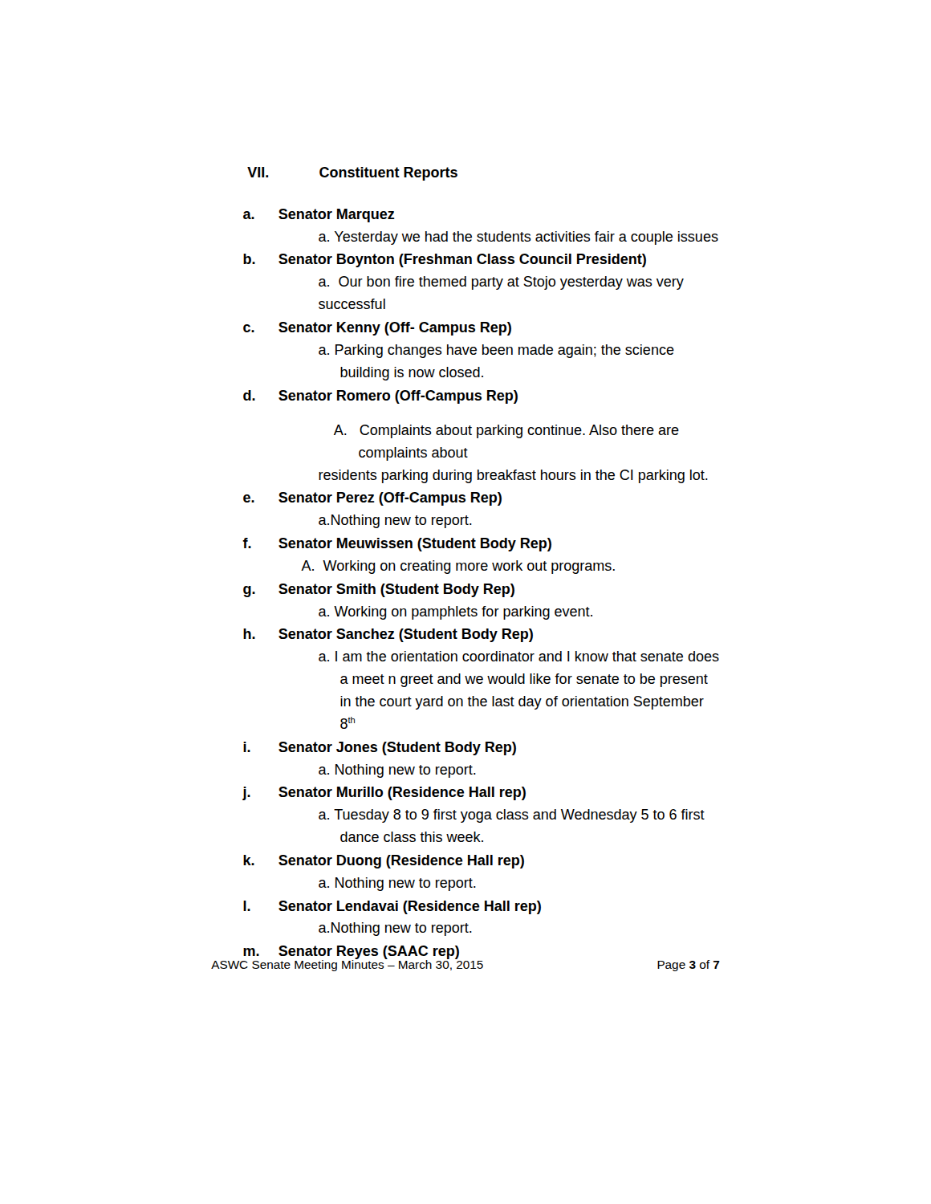VII. Constituent Reports
a. Senator Marquez
a. Yesterday we had the students activities fair a couple issues
b. Senator Boynton (Freshman Class Council President)
a. Our bon fire themed party at Stojo yesterday was very successful
c. Senator Kenny (Off- Campus Rep)
a. Parking changes have been made again; the science building is now closed.
d. Senator Romero (Off-Campus Rep)
A. Complaints about parking continue. Also there are complaints about residents parking during breakfast hours in the CI parking lot.
e. Senator Perez (Off-Campus Rep)
a.Nothing new to report.
f. Senator Meuwissen (Student Body Rep)
A. Working on creating more work out programs.
g. Senator Smith (Student Body Rep)
a. Working on pamphlets for parking event.
h. Senator Sanchez (Student Body Rep)
a. I am the orientation coordinator and I know that senate does a meet n greet and we would like for senate to be present in the court yard on the last day of orientation September 8th
i. Senator Jones (Student Body Rep)
a. Nothing new to report.
j. Senator Murillo (Residence Hall rep)
a. Tuesday 8 to 9 first yoga class and Wednesday 5 to 6 first dance class this week.
k. Senator Duong (Residence Hall rep)
a. Nothing new to report.
l. Senator Lendavai (Residence Hall rep)
a.Nothing new to report.
m. Senator Reyes (SAAC rep)
ASWC Senate Meeting Minutes – March 30, 2015
Page 3 of 7